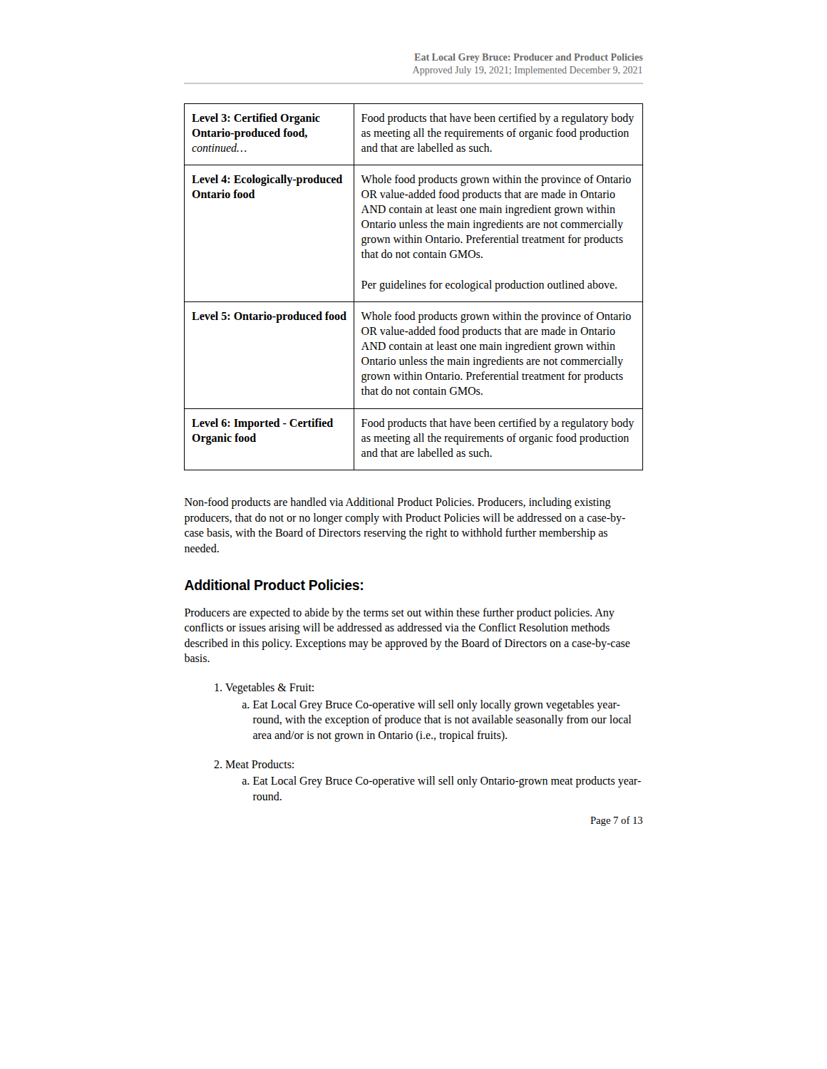Eat Local Grey Bruce: Producer and Product Policies
Approved July 19, 2021; Implemented December 9, 2021
| Level 3: Certified Organic Ontario-produced food, continued… | Food products that have been certified by a regulatory body as meeting all the requirements of organic food production and that are labelled as such. |
| Level 4: Ecologically-produced Ontario food | Whole food products grown within the province of Ontario OR value-added food products that are made in Ontario AND contain at least one main ingredient grown within Ontario unless the main ingredients are not commercially grown within Ontario. Preferential treatment for products that do not contain GMOs. Per guidelines for ecological production outlined above. |
| Level 5: Ontario-produced food | Whole food products grown within the province of Ontario OR value-added food products that are made in Ontario AND contain at least one main ingredient grown within Ontario unless the main ingredients are not commercially grown within Ontario. Preferential treatment for products that do not contain GMOs. |
| Level 6: Imported - Certified Organic food | Food products that have been certified by a regulatory body as meeting all the requirements of organic food production and that are labelled as such. |
Non-food products are handled via Additional Product Policies. Producers, including existing producers, that do not or no longer comply with Product Policies will be addressed on a case-by-case basis, with the Board of Directors reserving the right to withhold further membership as needed.
Additional Product Policies:
Producers are expected to abide by the terms set out within these further product policies. Any conflicts or issues arising will be addressed as addressed via the Conflict Resolution methods described in this policy. Exceptions may be approved by the Board of Directors on a case-by-case basis.
Vegetables & Fruit:
Eat Local Grey Bruce Co-operative will sell only locally grown vegetables year-round, with the exception of produce that is not available seasonally from our local area and/or is not grown in Ontario (i.e., tropical fruits).
Meat Products:
Eat Local Grey Bruce Co-operative will sell only Ontario-grown meat products year-round.
Page 7 of 13